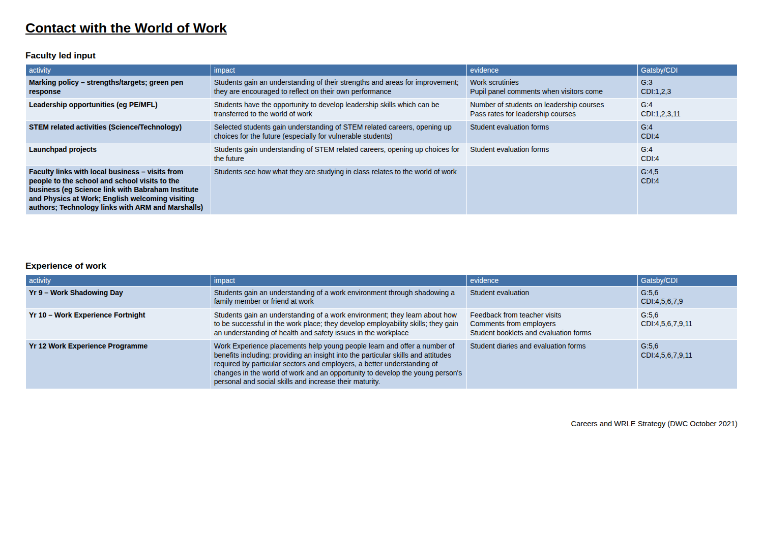Contact with the World of Work
Faculty led input
| activity | impact | evidence | Gatsby/CDI |
| --- | --- | --- | --- |
| Marking policy – strengths/targets; green pen response | Students gain an understanding of their strengths and areas for improvement; they are encouraged to reflect on their own performance | Work scrutinies Pupil panel comments when visitors come | G:3 CDI:1,2,3 |
| Leadership opportunities (eg PE/MFL) | Students have the opportunity to develop leadership skills which can be transferred to the world of work | Number of students on leadership courses Pass rates for leadership courses | G:4 CDI:1,2,3,11 |
| STEM related activities (Science/Technology) | Selected students gain understanding of STEM related careers, opening up choices for the future (especially for vulnerable students) | Student evaluation forms | G:4 CDI:4 |
| Launchpad projects | Students gain understanding of STEM related careers, opening up choices for the future | Student evaluation forms | G:4 CDI:4 |
| Faculty links with local business – visits from people to the school and school visits to the business (eg Science link with Babraham Institute and Physics at Work; English welcoming visiting authors; Technology links with ARM and Marshalls) | Students see how what they are studying in class relates to the world of work | | G:4,5 CDI:4 |
Experience of work
| activity | impact | evidence | Gatsby/CDI |
| --- | --- | --- | --- |
| Yr 9 – Work Shadowing Day | Students gain an understanding of a work environment through shadowing a family member or friend at work | Student evaluation | G:5,6 CDI:4,5,6,7,9 |
| Yr 10 – Work Experience Fortnight | Students gain an understanding of a work environment; they learn about how to be successful in the work place; they develop employability skills; they gain an understanding of health and safety issues in the workplace | Feedback from teacher visits Comments from employers Student booklets and evaluation forms | G:5,6 CDI:4,5,6,7,9,11 |
| Yr 12 Work Experience Programme | Work Experience placements help young people learn and offer a number of benefits including: providing an insight into the particular skills and attitudes required by particular sectors and employers, a better understanding of changes in the world of work and an opportunity to develop the young person's personal and social skills and increase their maturity. | Student diaries and evaluation forms | G:5,6 CDI:4,5,6,7,9,11 |
Careers and WRLE Strategy (DWC October 2021)